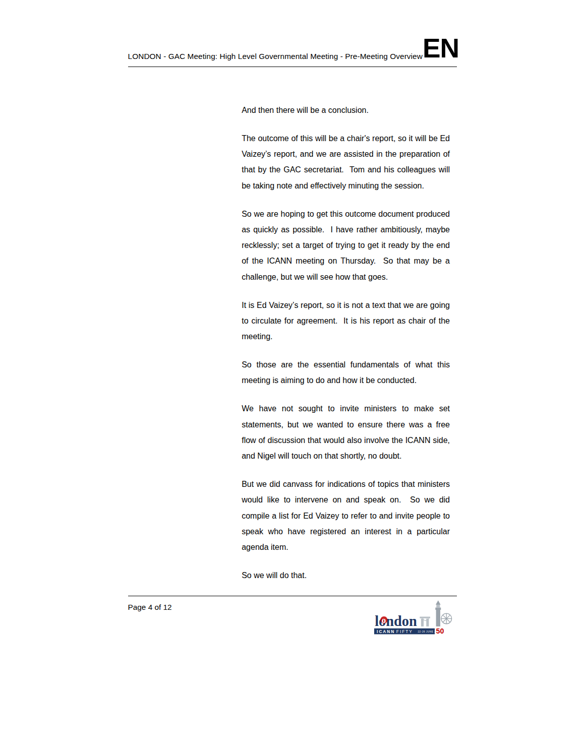LONDON - GAC Meeting: High Level Governmental Meeting - Pre-Meeting Overview
EN
And then there will be a conclusion.
The outcome of this will be a chair's report, so it will be Ed Vaizey’s report, and we are assisted in the preparation of that by the GAC secretariat. Tom and his colleagues will be taking note and effectively minuting the session.
So we are hoping to get this outcome document produced as quickly as possible. I have rather ambitiously, maybe recklessly; set a target of trying to get it ready by the end of the ICANN meeting on Thursday. So that may be a challenge, but we will see how that goes.
It is Ed Vaizey’s report, so it is not a text that we are going to circulate for agreement. It is his report as chair of the meeting.
So those are the essential fundamentals of what this meeting is aiming to do and how it be conducted.
We have not sought to invite ministers to make set statements, but we wanted to ensure there was a free flow of discussion that would also involve the ICANN side, and Nigel will touch on that shortly, no doubt.
But we did canvass for indications of topics that ministers would like to intervene on and speak on. So we did compile a list for Ed Vaizey to refer to and invite people to speak who have registered an interest in a particular agenda item.
So we will do that.
Page 4 of 12
ICANN 50 London logo l ondon o ICANN FIFTY 22-26 JUNE 2014 50